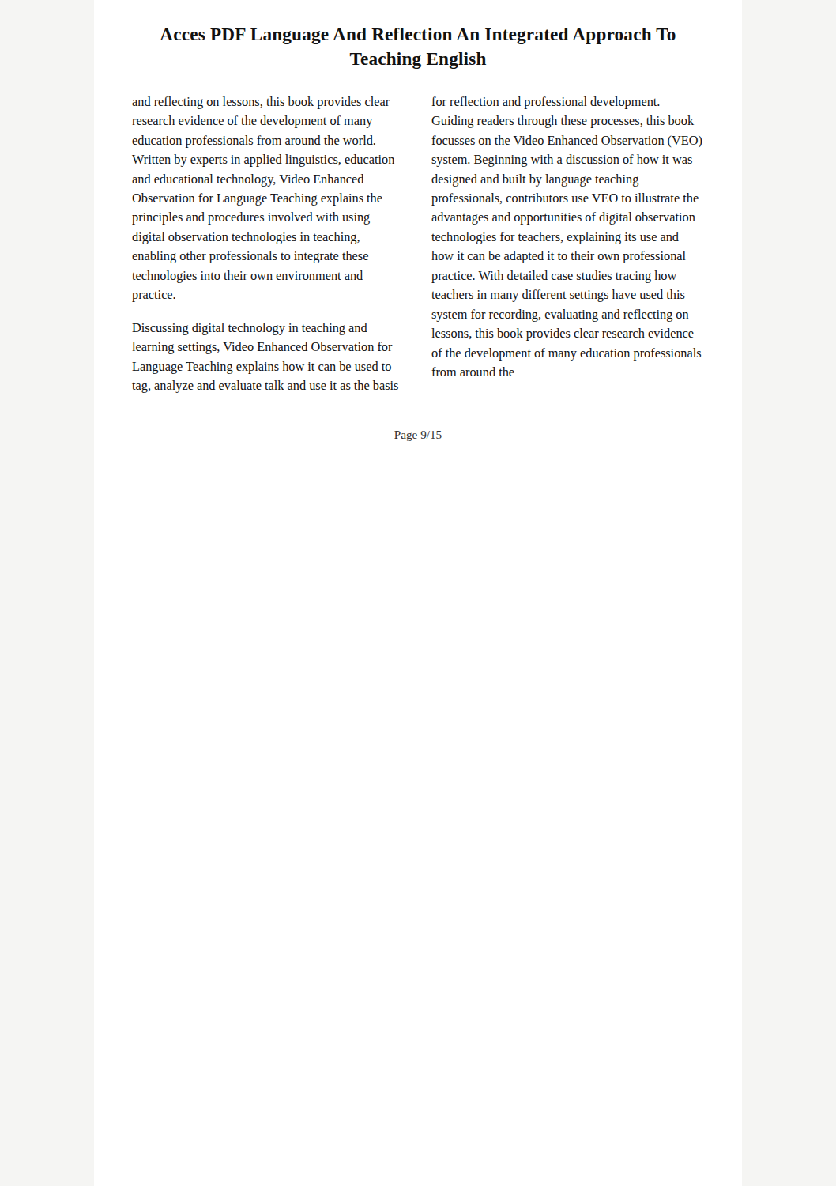Acces PDF Language And Reflection An Integrated Approach To Teaching English
and reflecting on lessons, this book provides clear research evidence of the development of many education professionals from around the world. Written by experts in applied linguistics, education and educational technology, Video Enhanced Observation for Language Teaching explains the principles and procedures involved with using digital observation technologies in teaching, enabling other professionals to integrate these technologies into their own environment and practice.
Discussing digital technology in teaching and learning settings, Video Enhanced Observation for Language Teaching explains how it can be used to tag, analyze and evaluate talk and use it as the basis for reflection and professional development. Guiding readers through these processes, this book focusses on the Video Enhanced Observation (VEO) system. Beginning with a discussion of how it was designed and built by language teaching professionals, contributors use VEO to illustrate the advantages and opportunities of digital observation technologies for teachers, explaining its use and how it can be adapted it to their own professional practice. With detailed case studies tracing how teachers in many different settings have used this system for recording, evaluating and reflecting on lessons, this book provides clear research evidence of the development of many education professionals from around the
Page 9/15